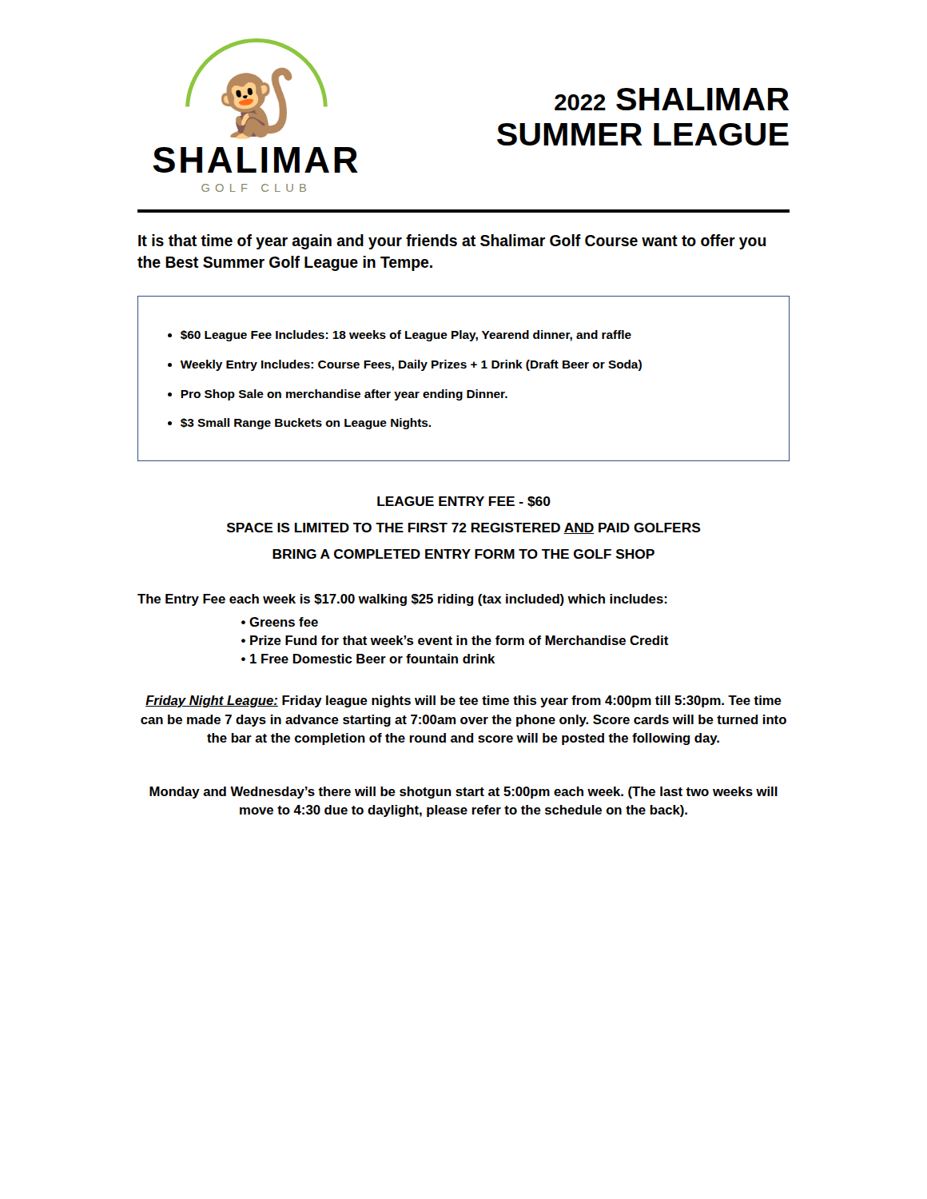🐒
SHALIMAR
GOLF CLUB
2022 SHALIMAR
SUMMER LEAGUE
It is that time of year again and your friends at Shalimar Golf Course want to offer you the Best Summer Golf League in Tempe.
$60 League Fee Includes: 18 weeks of League Play, Yearend dinner, and raffle
Weekly Entry Includes: Course Fees, Daily Prizes + 1 Drink (Draft Beer or Soda)
Pro Shop Sale on merchandise after year ending Dinner.
$3 Small Range Buckets on League Nights.
LEAGUE ENTRY FEE - $60
SPACE IS LIMITED TO THE FIRST 72 REGISTERED AND PAID GOLFERS
BRING A COMPLETED ENTRY FORM TO THE GOLF SHOP
The Entry Fee each week is $17.00 walking $25 riding (tax included) which includes:
Greens fee
Prize Fund for that week’s event in the form of Merchandise Credit
1 Free Domestic Beer or fountain drink
Friday Night League: Friday league nights will be tee time this year from 4:00pm till 5:30pm. Tee time can be made 7 days in advance starting at 7:00am over the phone only. Score cards will be turned into the bar at the completion of the round and score will be posted the following day.
Monday and Wednesday’s there will be shotgun start at 5:00pm each week. (The last two weeks will move to 4:30 due to daylight, please refer to the schedule on the back).